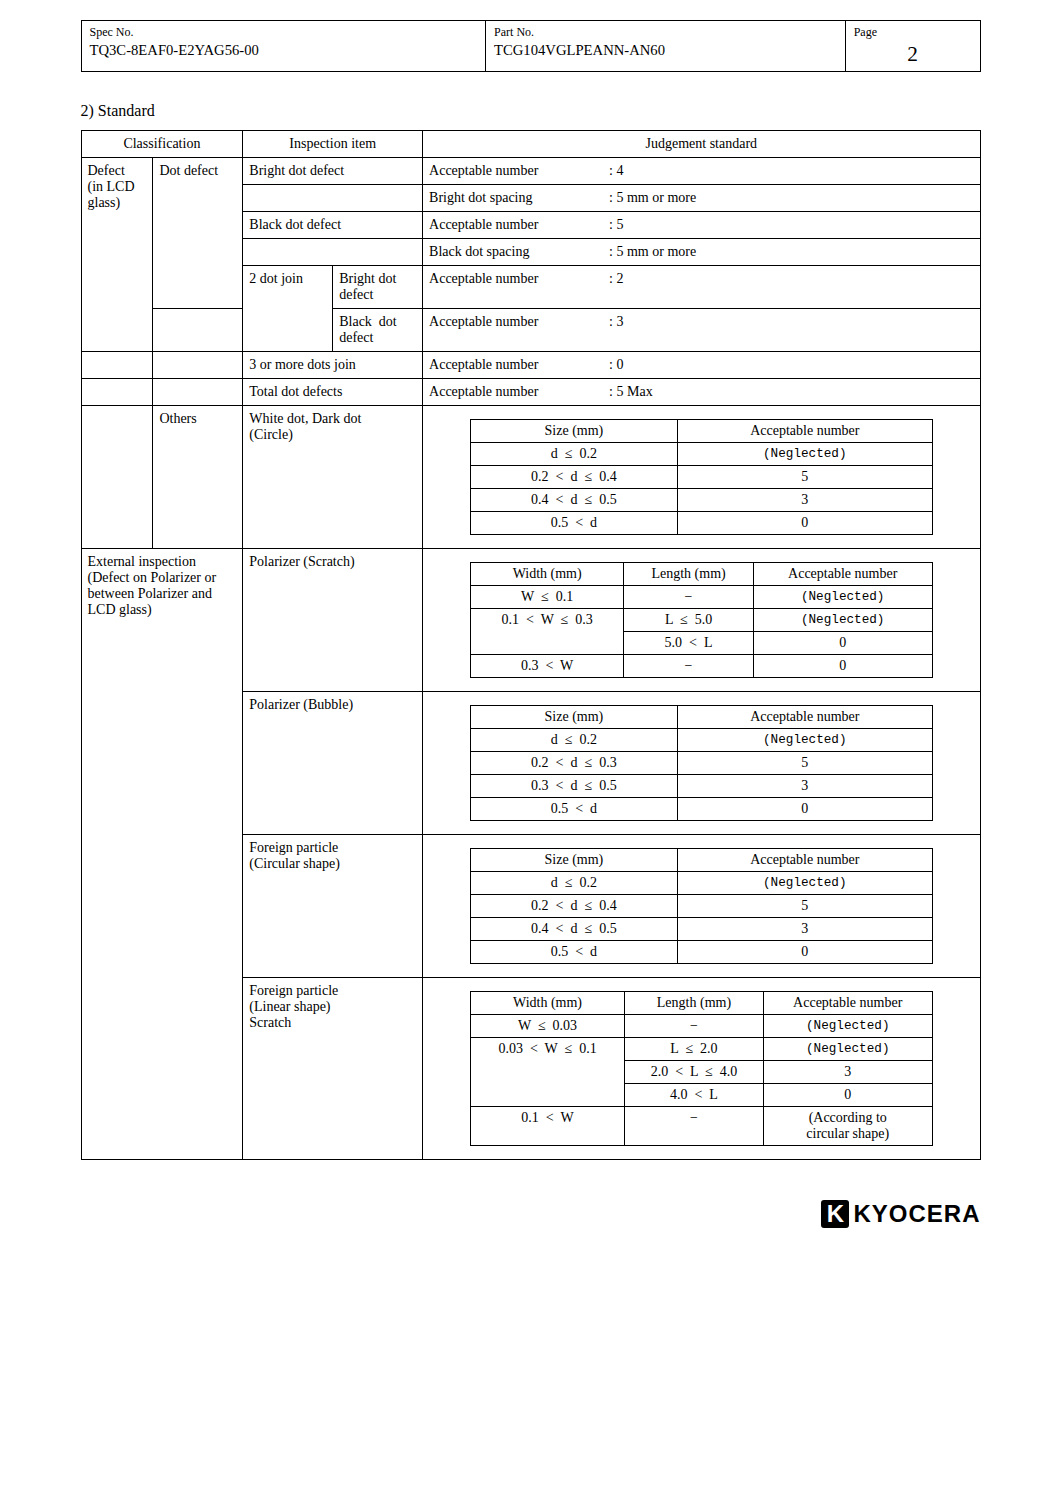| Spec No. TQ3C-8EAF0-E2YAG56-00 | Part No. TCG104VGLPEANN-AN60 | Page 2 |
2) Standard
| Classification | Inspection item | Judgement standard |
| --- | --- | --- |
| Defect (in LCD glass) | Dot defect | Bright dot defect | Acceptable number : 4 |
| | Bright dot spacing : 5 mm or more |
| Black dot defect | Acceptable number : 5 |
| | Black dot spacing : 5 mm or more |
| 2 dot join | Bright dot defect | Acceptable number : 2 |
| | Black dot defect | Acceptable number : 3 |
| | | 3 or more dots join | Acceptable number : 0 |
| | | Total dot defects | Acceptable number : 5 Max |
| | Others | White dot, Dark dot (Circle) | / Size (mm) / Acceptable number / / --- / --- / / d ≤ 0.2 / (Neglected) / / 0.2 < d ≤ 0.4 / 5 / / 0.4 < d ≤ 0.5 / 3 / / 0.5 < d / 0 / |
| External inspection (Defect on Polarizer or between Polarizer and LCD glass) | Polarizer (Scratch) | / Width (mm) / Length (mm) / Acceptable number / / --- / --- / --- / / W ≤ 0.1 / − / (Neglected) / / 0.1 < W ≤ 0.3 / L ≤ 5.0 / (Neglected) / / 5.0 < L / 0 / / 0.3 < W / − / 0 / |
| Polarizer (Bubble) | / Size (mm) / Acceptable number / / --- / --- / / d ≤ 0.2 / (Neglected) / / 0.2 < d ≤ 0.3 / 5 / / 0.3 < d ≤ 0.5 / 3 / / 0.5 < d / 0 / |
| Foreign particle (Circular shape) | / Size (mm) / Acceptable number / / --- / --- / / d ≤ 0.2 / (Neglected) / / 0.2 < d ≤ 0.4 / 5 / / 0.4 < d ≤ 0.5 / 3 / / 0.5 < d / 0 / |
| Foreign particle (Linear shape) Scratch | / Width (mm) / Length (mm) / Acceptable number / / --- / --- / --- / / W ≤ 0.03 / − / (Neglected) / / 0.03 < W ≤ 0.1 / L ≤ 2.0 / (Neglected) / / 2.0 < L ≤ 4.0 / 3 / / 4.0 < L / 0 / / 0.1 < W / − / (According to circular shape) / |
KKYOCERA